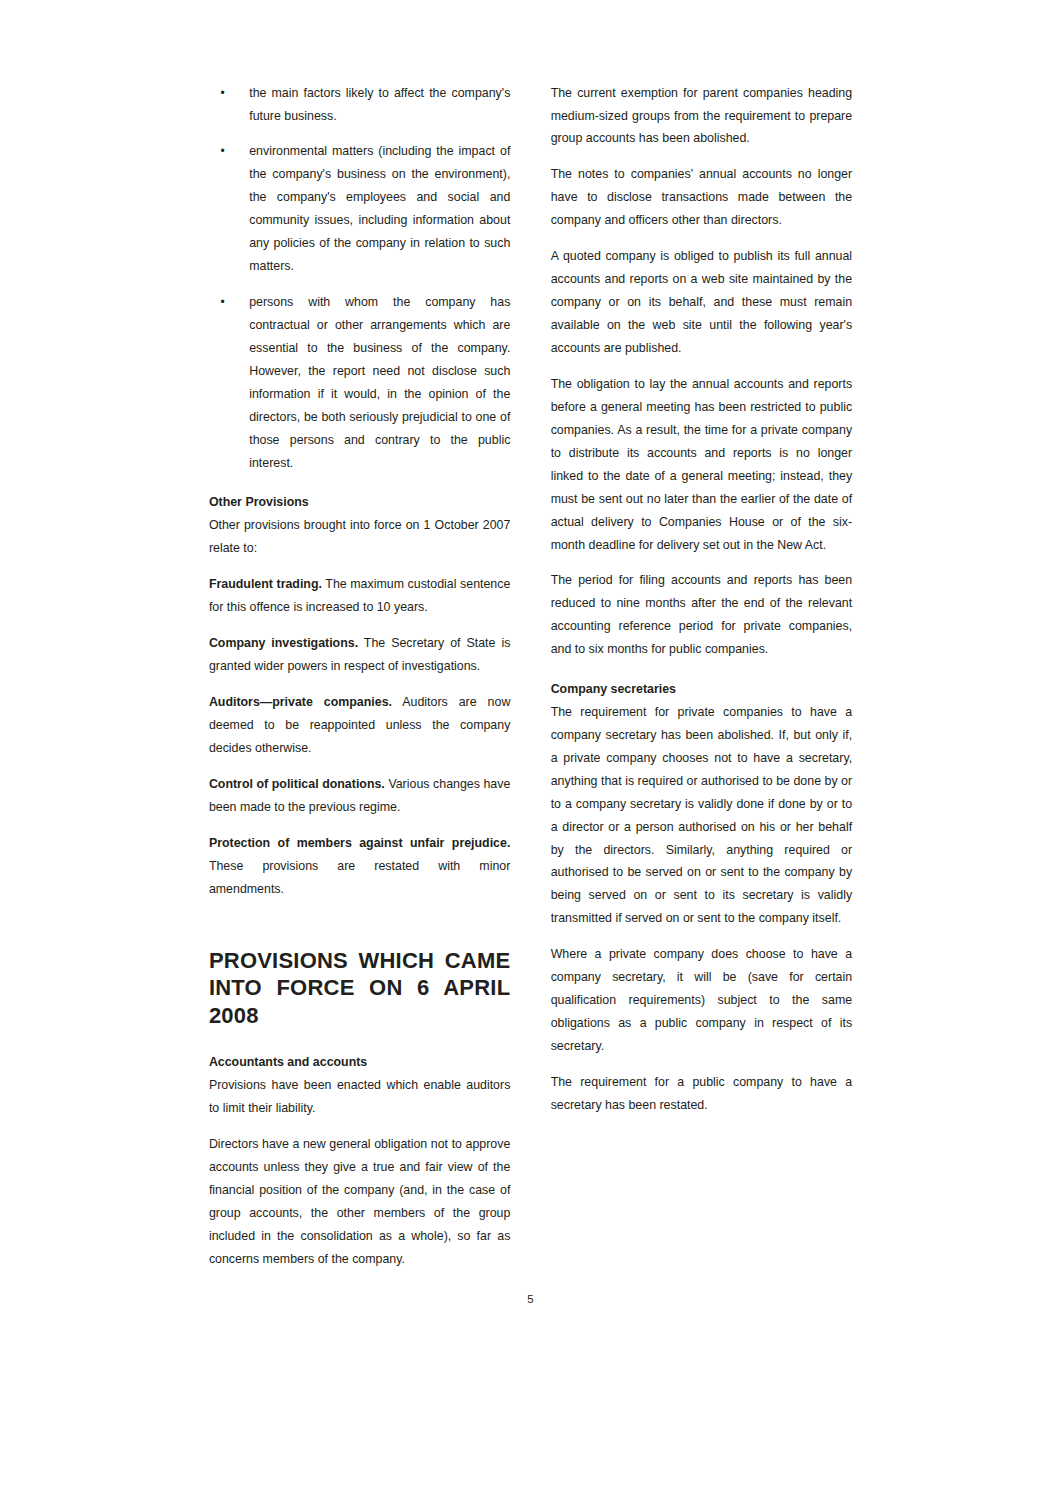the main factors likely to affect the company's future business.
environmental matters (including the impact of the company's business on the environment), the company's employees and social and community issues, including information about any policies of the company in relation to such matters.
persons with whom the company has contractual or other arrangements which are essential to the business of the company. However, the report need not disclose such information if it would, in the opinion of the directors, be both seriously prejudicial to one of those persons and contrary to the public interest.
Other Provisions
Other provisions brought into force on 1 October 2007 relate to:
Fraudulent trading. The maximum custodial sentence for this offence is increased to 10 years.
Company investigations. The Secretary of State is granted wider powers in respect of investigations.
Auditors—private companies. Auditors are now deemed to be reappointed unless the company decides otherwise.
Control of political donations. Various changes have been made to the previous regime.
Protection of members against unfair prejudice. These provisions are restated with minor amendments.
Provisions which came into force on 6 April 2008
Accountants and accounts
Provisions have been enacted which enable auditors to limit their liability.
Directors have a new general obligation not to approve accounts unless they give a true and fair view of the financial position of the company (and, in the case of group accounts, the other members of the group included in the consolidation as a whole), so far as concerns members of the company.
The current exemption for parent companies heading medium-sized groups from the requirement to prepare group accounts has been abolished.
The notes to companies' annual accounts no longer have to disclose transactions made between the company and officers other than directors.
A quoted company is obliged to publish its full annual accounts and reports on a web site maintained by the company or on its behalf, and these must remain available on the web site until the following year's accounts are published.
The obligation to lay the annual accounts and reports before a general meeting has been restricted to public companies. As a result, the time for a private company to distribute its accounts and reports is no longer linked to the date of a general meeting; instead, they must be sent out no later than the earlier of the date of actual delivery to Companies House or of the six-month deadline for delivery set out in the New Act.
The period for filing accounts and reports has been reduced to nine months after the end of the relevant accounting reference period for private companies, and to six months for public companies.
Company secretaries
The requirement for private companies to have a company secretary has been abolished. If, but only if, a private company chooses not to have a secretary, anything that is required or authorised to be done by or to a company secretary is validly done if done by or to a director or a person authorised on his or her behalf by the directors. Similarly, anything required or authorised to be served on or sent to the company by being served on or sent to its secretary is validly transmitted if served on or sent to the company itself.
Where a private company does choose to have a company secretary, it will be (save for certain qualification requirements) subject to the same obligations as a public company in respect of its secretary.
The requirement for a public company to have a secretary has been restated.
5